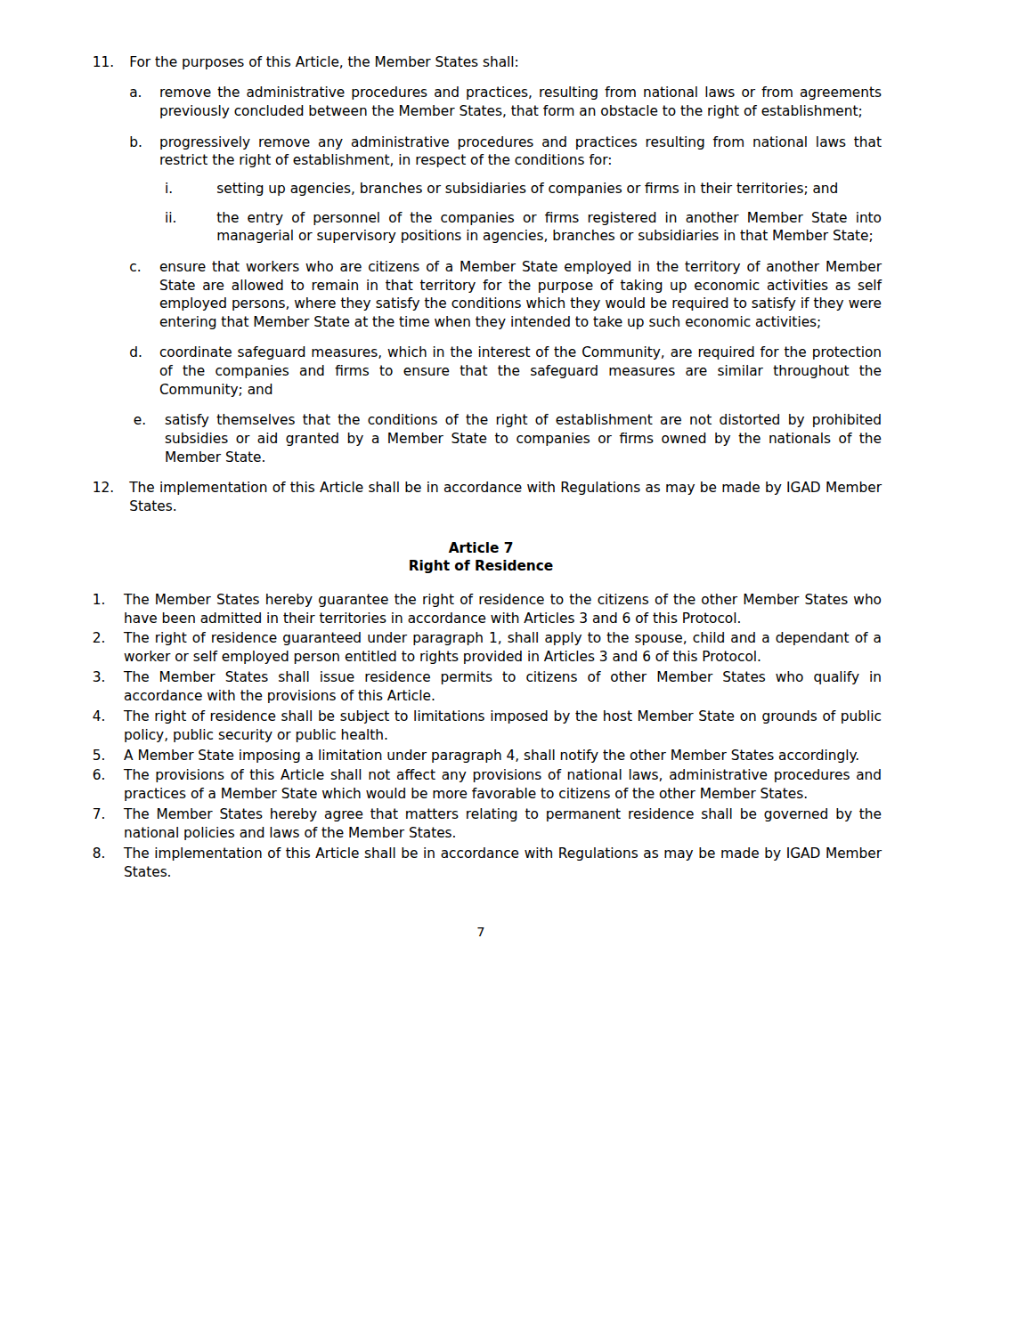For the purposes of this Article, the Member States shall:
remove the administrative procedures and practices, resulting from national laws or from agreements previously concluded between the Member States, that form an obstacle to the right of establishment;
progressively remove any administrative procedures and practices resulting from national laws that restrict the right of establishment, in respect of the conditions for:
setting up agencies, branches or subsidiaries of companies or firms in their territories; and
the entry of personnel of the companies or firms registered in another Member State into managerial or supervisory positions in agencies, branches or subsidiaries in that Member State;
ensure that workers who are citizens of a Member State employed in the territory of another Member State are allowed to remain in that territory for the purpose of taking up economic activities as self employed persons, where they satisfy the conditions which they would be required to satisfy if they were entering that Member State at the time when they intended to take up such economic activities;
coordinate safeguard measures, which in the interest of the Community, are required for the protection of the companies and firms to ensure that the safeguard measures are similar throughout the Community; and
satisfy themselves that the conditions of the right of establishment are not distorted by prohibited subsidies or aid granted by a Member State to companies or firms owned by the nationals of the Member State.
The implementation of this Article shall be in accordance with Regulations as may be made by IGAD Member States.
Article 7
Right of Residence
The Member States hereby guarantee the right of residence to the citizens of the other Member States who have been admitted in their territories in accordance with Articles 3 and 6 of this Protocol.
The right of residence guaranteed under paragraph 1, shall apply to the spouse, child and a dependant of a worker or self employed person entitled to rights provided in Articles 3 and 6 of this Protocol.
The Member States shall issue residence permits to citizens of other Member States who qualify in accordance with the provisions of this Article.
The right of residence shall be subject to limitations imposed by the host Member State on grounds of public policy, public security or public health.
A Member State imposing a limitation under paragraph 4, shall notify the other Member States accordingly.
The provisions of this Article shall not affect any provisions of national laws, administrative procedures and practices of a Member State which would be more favorable to citizens of the other Member States.
The Member States hereby agree that matters relating to permanent residence shall be governed by the national policies and laws of the Member States.
The implementation of this Article shall be in accordance with Regulations as may be made by IGAD Member States.
7